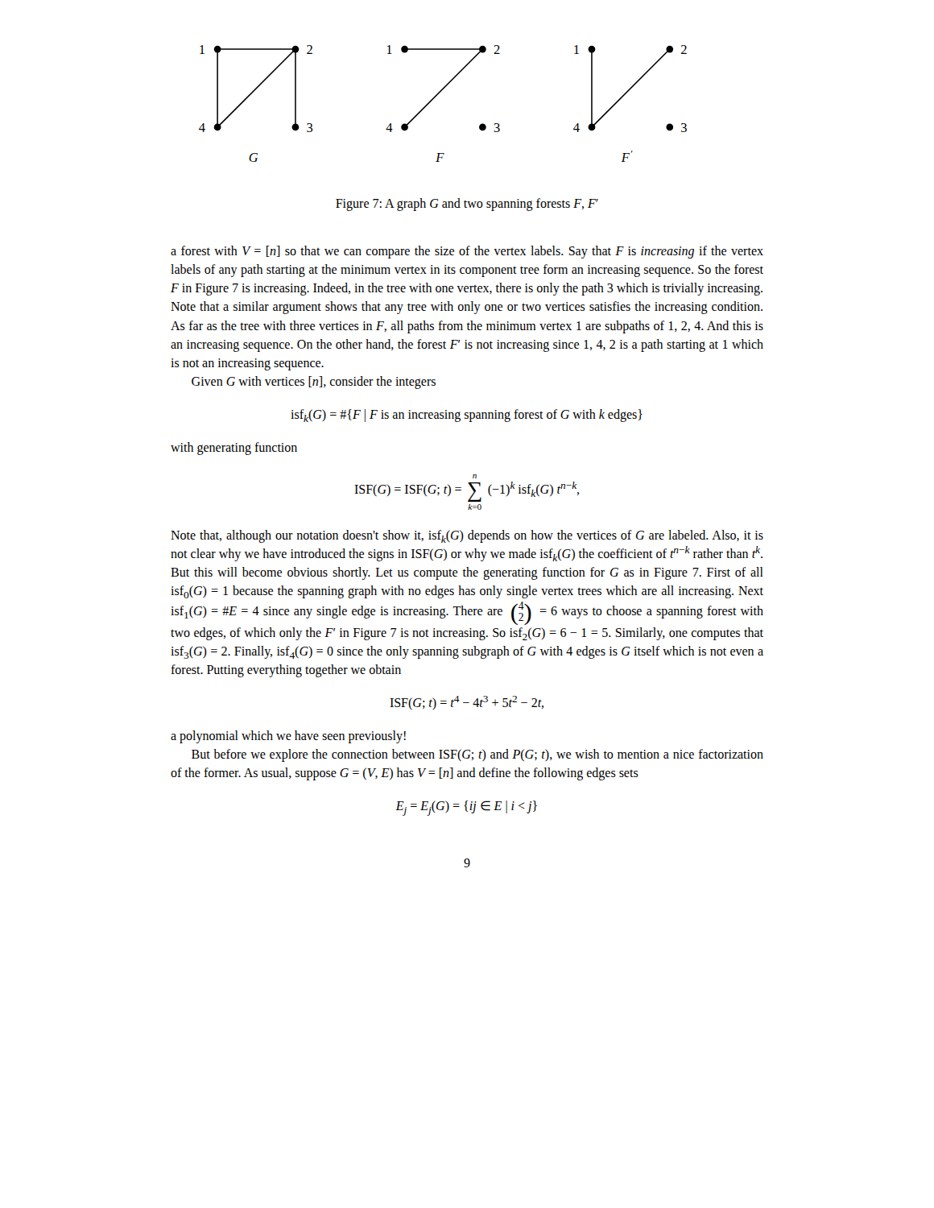1 2 4 3 G 1 2 4 3 F 1 2 4 3 F ′
Figure 7: A graph G and two spanning forests F, F′
a forest with V = [n] so that we can compare the size of the vertex labels. Say that F is increasing if the vertex labels of any path starting at the minimum vertex in its component tree form an increasing sequence. So the forest F in Figure 7 is increasing. Indeed, in the tree with one vertex, there is only the path 3 which is trivially increasing. Note that a similar argument shows that any tree with only one or two vertices satisfies the increasing condition. As far as the tree with three vertices in F, all paths from the minimum vertex 1 are subpaths of 1, 2, 4. And this is an increasing sequence. On the other hand, the forest F′ is not increasing since 1, 4, 2 is a path starting at 1 which is not an increasing sequence.
Given G with vertices [n], consider the integers
isfk(G) = #{F | F is an increasing spanning forest of G with k edges}
with generating function
ISF(G) = ISF(G; t) = n∑k=0 (−1)k isfk(G) tn−k,
Note that, although our notation doesn't show it, isfk(G) depends on how the vertices of G are labeled. Also, it is not clear why we have introduced the signs in ISF(G) or why we made isfk(G) the coefficient of tn−k rather than tk. But this will become obvious shortly. Let us compute the generating function for G as in Figure 7. First of all isf0(G) = 1 because the spanning graph with no edges has only single vertex trees which are all increasing. Next isf1(G) = #E = 4 since any single edge is increasing. There are (4
2) = 6 ways to choose a spanning forest with two edges, of which only the F′ in Figure 7 is not increasing. So isf2(G) = 6 − 1 = 5. Similarly, one computes that isf3(G) = 2. Finally, isf4(G) = 0 since the only spanning subgraph of G with 4 edges is G itself which is not even a forest. Putting everything together we obtain
ISF(G; t) = t4 − 4t3 + 5t2 − 2t,
a polynomial which we have seen previously!
But before we explore the connection between ISF(G; t) and P(G; t), we wish to mention a nice factorization of the former. As usual, suppose G = (V, E) has V = [n] and define the following edges sets
Ej = Ej(G) = {ij ∈ E | i < j}
9